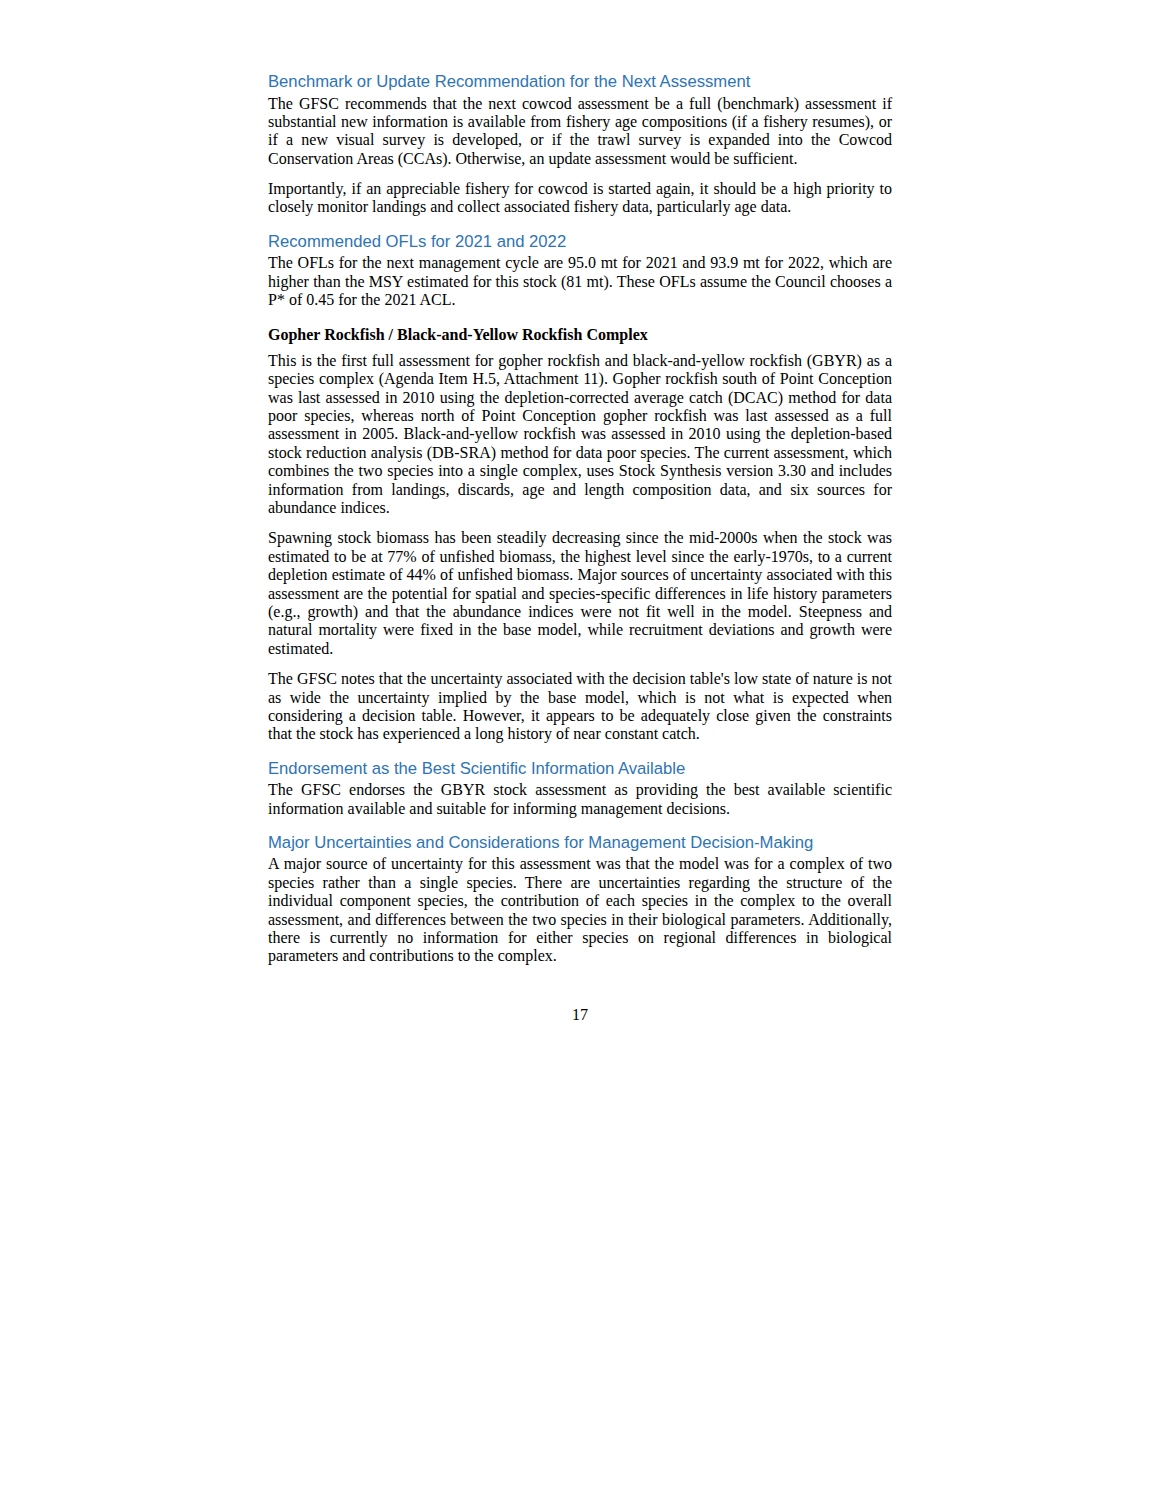Benchmark or Update Recommendation for the Next Assessment
The GFSC recommends that the next cowcod assessment be a full (benchmark) assessment if substantial new information is available from fishery age compositions (if a fishery resumes), or if a new visual survey is developed, or if the trawl survey is expanded into the Cowcod Conservation Areas (CCAs). Otherwise, an update assessment would be sufficient.
Importantly, if an appreciable fishery for cowcod is started again, it should be a high priority to closely monitor landings and collect associated fishery data, particularly age data.
Recommended OFLs for 2021 and 2022
The OFLs for the next management cycle are 95.0 mt for 2021 and 93.9 mt for 2022, which are higher than the MSY estimated for this stock (81 mt). These OFLs assume the Council chooses a P* of 0.45 for the 2021 ACL.
Gopher Rockfish / Black-and-Yellow Rockfish Complex
This is the first full assessment for gopher rockfish and black-and-yellow rockfish (GBYR) as a species complex (Agenda Item H.5, Attachment 11). Gopher rockfish south of Point Conception was last assessed in 2010 using the depletion-corrected average catch (DCAC) method for data poor species, whereas north of Point Conception gopher rockfish was last assessed as a full assessment in 2005. Black-and-yellow rockfish was assessed in 2010 using the depletion-based stock reduction analysis (DB-SRA) method for data poor species. The current assessment, which combines the two species into a single complex, uses Stock Synthesis version 3.30 and includes information from landings, discards, age and length composition data, and six sources for abundance indices.
Spawning stock biomass has been steadily decreasing since the mid-2000s when the stock was estimated to be at 77% of unfished biomass, the highest level since the early-1970s, to a current depletion estimate of 44% of unfished biomass. Major sources of uncertainty associated with this assessment are the potential for spatial and species-specific differences in life history parameters (e.g., growth) and that the abundance indices were not fit well in the model. Steepness and natural mortality were fixed in the base model, while recruitment deviations and growth were estimated.
The GFSC notes that the uncertainty associated with the decision table's low state of nature is not as wide the uncertainty implied by the base model, which is not what is expected when considering a decision table. However, it appears to be adequately close given the constraints that the stock has experienced a long history of near constant catch.
Endorsement as the Best Scientific Information Available
The GFSC endorses the GBYR stock assessment as providing the best available scientific information available and suitable for informing management decisions.
Major Uncertainties and Considerations for Management Decision-Making
A major source of uncertainty for this assessment was that the model was for a complex of two species rather than a single species. There are uncertainties regarding the structure of the individual component species, the contribution of each species in the complex to the overall assessment, and differences between the two species in their biological parameters. Additionally, there is currently no information for either species on regional differences in biological parameters and contributions to the complex.
17